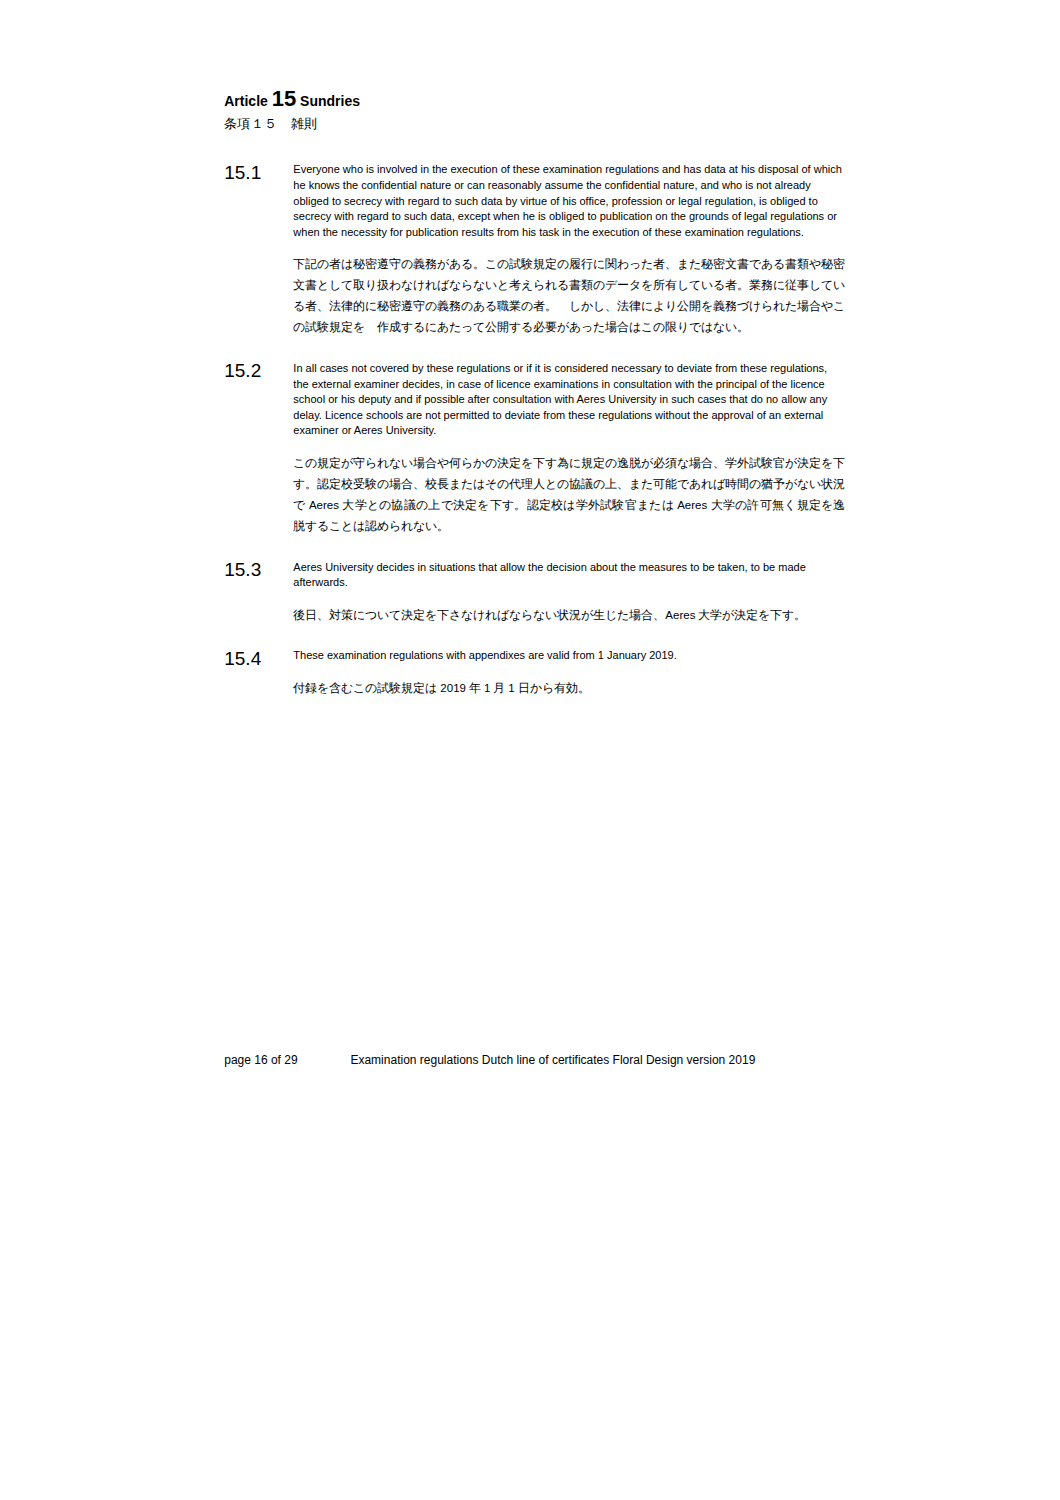Article 15 Sundries
条項１５　雑則
15.1
Everyone who is involved in the execution of these examination regulations and has data at his disposal of which he knows the confidential nature or can reasonably assume the confidential nature, and who is not already obliged to secrecy with regard to such data by virtue of his office, profession or legal regulation, is obliged to secrecy with regard to such data, except when he is obliged to publication on the grounds of legal regulations or when the necessity for publication results from his task in the execution of these examination regulations.
下記の者は秘密遵守の義務がある。この試験規定の履行に関わった者、また秘密文書である書類や秘密文書として取り扱わなければならないと考えられる書類のデータを所有している者。業務に従事している者、法律的に秘密遵守の義務のある職業の者。　しかし、法律により公開を義務づけられた場合やこの試験規定を　作成するにあたって公開する必要があった場合はこの限りではない。
15.2
In all cases not covered by these regulations or if it is considered necessary to deviate from these regulations, the external examiner decides, in case of licence examinations in consultation with the principal of the licence school or his deputy and if possible after consultation with Aeres University in such cases that do no allow any delay. Licence schools are not permitted to deviate from these regulations without the approval of an external examiner or Aeres University.
この規定が守られない場合や何らかの決定を下す為に規定の逸脱が必須な場合、学外試験官が決定を下す。認定校受験の場合、校長またはその代理人との協議の上、また可能であれば時間の猶予がない状況で Aeres 大学との協議の上で決定を下す。認定校は学外試験官または Aeres 大学の許可無く規定を逸脱することは認められない。
15.3
Aeres University decides in situations that allow the decision about the measures to be taken, to be made afterwards.
後日、対策について決定を下さなければならない状況が生じた場合、Aeres 大学が決定を下す。
15.4
These examination regulations with appendixes are valid from 1 January 2019.
付録を含むこの試験規定は 2019 年 1 月 1 日から有効。
page 16 of 29 Examination regulations Dutch line of certificates Floral Design version 2019